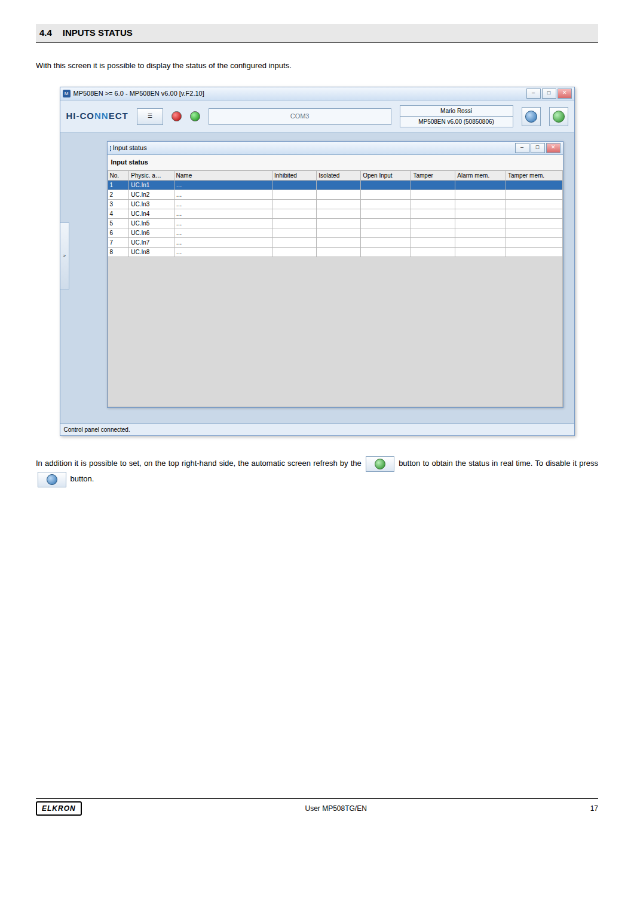4.4 INPUTS STATUS
With this screen it is possible to display the status of the configured inputs.
M MP508EN >= 6.0 - MP508EN v6.00 [v.F2.10]
–□✕
HI-CONNECT
☰
COM3
Mario Rossi
MP508EN v6.00 (50850806)
>
I Input status
–□✕
Input status
| No. | Physic. a… | Name | Inhibited | Isolated | Open Input | Tamper | Alarm mem. | Tamper mem. |
| --- | --- | --- | --- | --- | --- | --- | --- | --- |
| 1 | UC.In1 | … | | | | | | |
| 2 | UC.In2 | … | | | | | | |
| 3 | UC.In3 | … | | | | | | |
| 4 | UC.In4 | … | | | | | | |
| 5 | UC.In5 | … | | | | | | |
| 6 | UC.In6 | … | | | | | | |
| 7 | UC.In7 | … | | | | | | |
| 8 | UC.In8 | … | | | | | | |
Control panel connected.
In addition it is possible to set, on the top right-hand side, the automatic screen refresh by the button to obtain the status in real time. To disable it press button.
ELKRON User MP508TG/EN 17